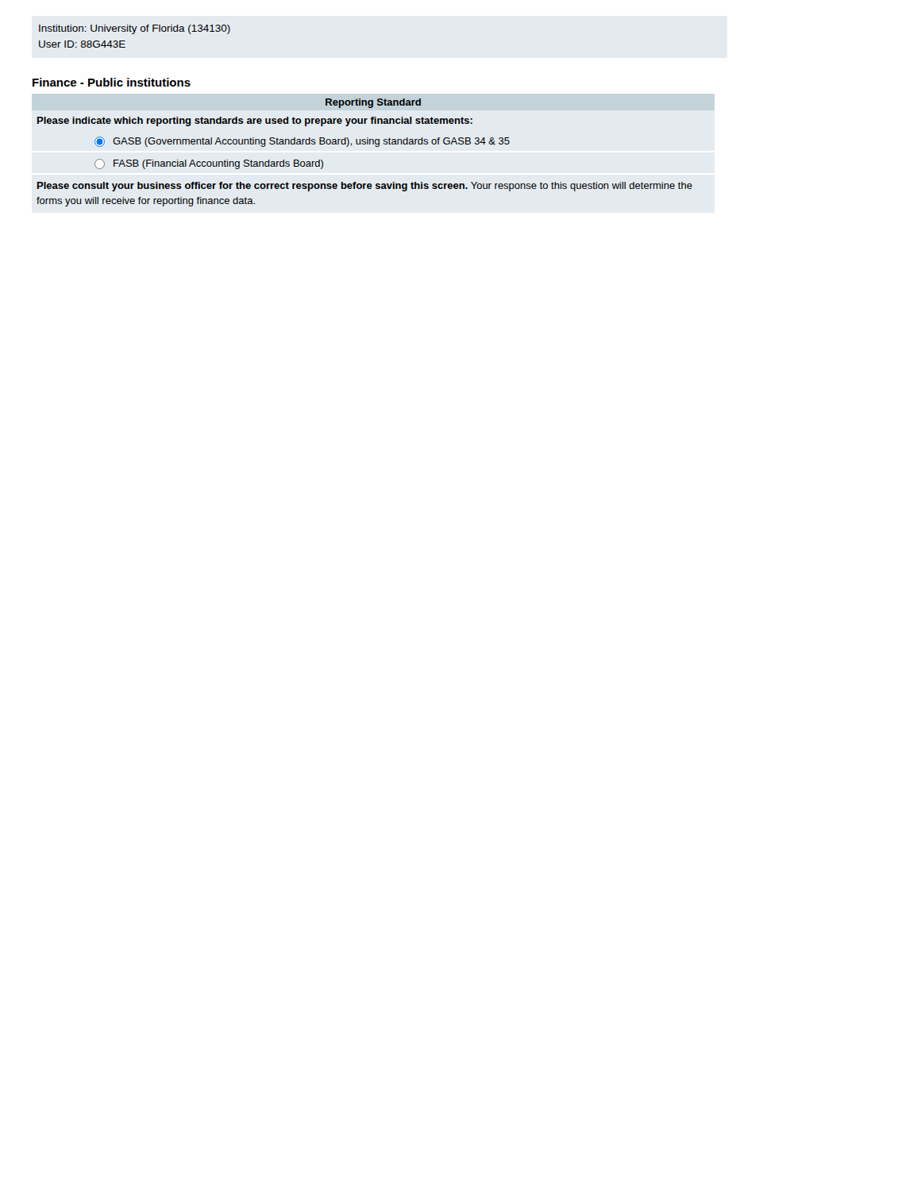Institution: University of Florida (134130)
User ID: 88G443E
Finance - Public institutions
| Reporting Standard |
| Please indicate which reporting standards are used to prepare your financial statements: |
| | GASB (Governmental Accounting Standards Board), using standards of GASB 34 & 35 |
| | FASB (Financial Accounting Standards Board) |
| Please consult your business officer for the correct response before saving this screen. Your response to this question will determine the forms you will receive for reporting finance data. |